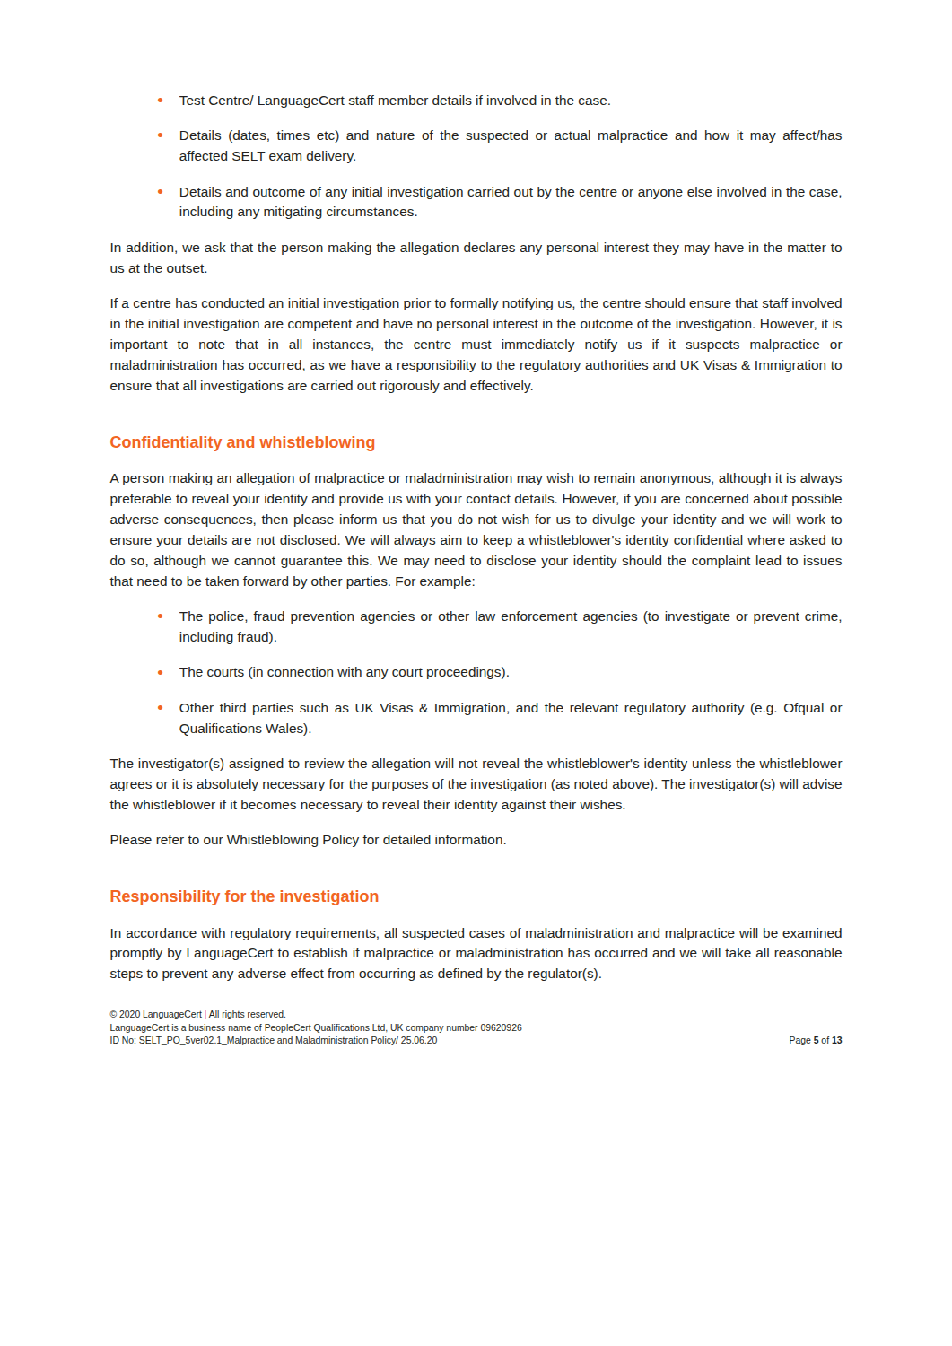Test Centre/ LanguageCert staff member details if involved in the case.
Details (dates, times etc) and nature of the suspected or actual malpractice and how it may affect/has affected SELT exam delivery.
Details and outcome of any initial investigation carried out by the centre or anyone else involved in the case, including any mitigating circumstances.
In addition, we ask that the person making the allegation declares any personal interest they may have in the matter to us at the outset.
If a centre has conducted an initial investigation prior to formally notifying us, the centre should ensure that staff involved in the initial investigation are competent and have no personal interest in the outcome of the investigation. However, it is important to note that in all instances, the centre must immediately notify us if it suspects malpractice or maladministration has occurred, as we have a responsibility to the regulatory authorities and UK Visas & Immigration to ensure that all investigations are carried out rigorously and effectively.
Confidentiality and whistleblowing
A person making an allegation of malpractice or maladministration may wish to remain anonymous, although it is always preferable to reveal your identity and provide us with your contact details. However, if you are concerned about possible adverse consequences, then please inform us that you do not wish for us to divulge your identity and we will work to ensure your details are not disclosed. We will always aim to keep a whistleblower's identity confidential where asked to do so, although we cannot guarantee this. We may need to disclose your identity should the complaint lead to issues that need to be taken forward by other parties. For example:
The police, fraud prevention agencies or other law enforcement agencies (to investigate or prevent crime, including fraud).
The courts (in connection with any court proceedings).
Other third parties such as UK Visas & Immigration, and the relevant regulatory authority (e.g. Ofqual or Qualifications Wales).
The investigator(s) assigned to review the allegation will not reveal the whistleblower's identity unless the whistleblower agrees or it is absolutely necessary for the purposes of the investigation (as noted above). The investigator(s) will advise the whistleblower if it becomes necessary to reveal their identity against their wishes.
Please refer to our Whistleblowing Policy for detailed information.
Responsibility for the investigation
In accordance with regulatory requirements, all suspected cases of maladministration and malpractice will be examined promptly by LanguageCert to establish if malpractice or maladministration has occurred and we will take all reasonable steps to prevent any adverse effect from occurring as defined by the regulator(s).
© 2020 LanguageCert | All rights reserved.
LanguageCert is a business name of PeopleCert Qualifications Ltd, UK company number 09620926
ID No: SELT_PO_5ver02.1_Malpractice and Maladministration Policy/ 25.06.20 Page 5 of 13